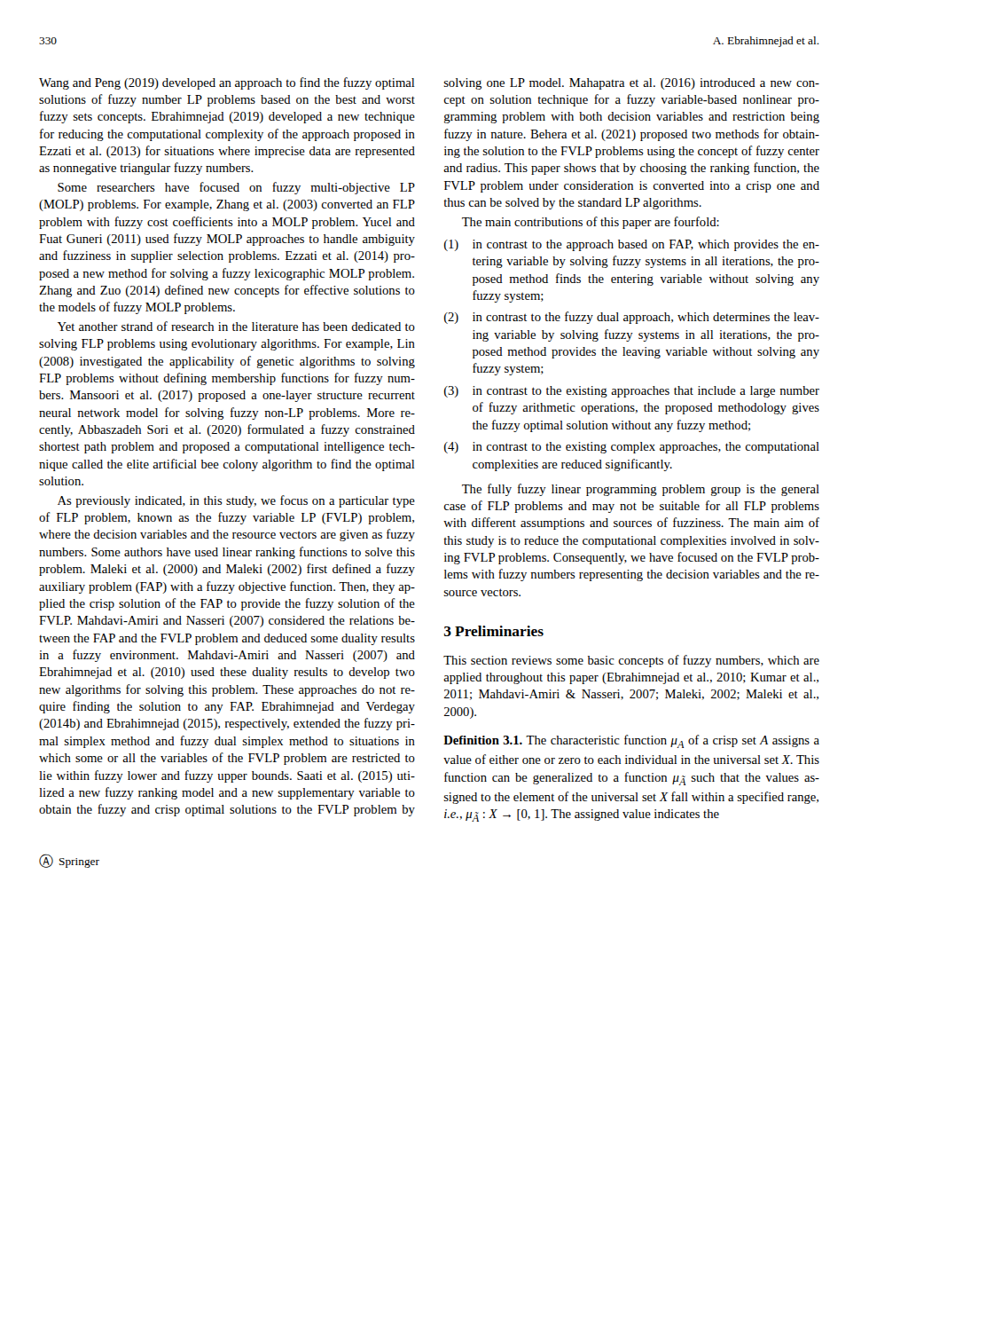330 A. Ebrahimnejad et al.
Wang and Peng (2019) developed an approach to find the fuzzy optimal solutions of fuzzy number LP problems based on the best and worst fuzzy sets concepts. Ebrahimnejad (2019) developed a new technique for reducing the computational complexity of the approach proposed in Ezzati et al. (2013) for situations where imprecise data are represented as nonnegative triangular fuzzy numbers.
Some researchers have focused on fuzzy multi-objective LP (MOLP) problems. For example, Zhang et al. (2003) converted an FLP problem with fuzzy cost coefficients into a MOLP problem. Yucel and Fuat Guneri (2011) used fuzzy MOLP approaches to handle ambiguity and fuzziness in supplier selection problems. Ezzati et al. (2014) proposed a new method for solving a fuzzy lexicographic MOLP problem. Zhang and Zuo (2014) defined new concepts for effective solutions to the models of fuzzy MOLP problems.
Yet another strand of research in the literature has been dedicated to solving FLP problems using evolutionary algorithms. For example, Lin (2008) investigated the applicability of genetic algorithms to solving FLP problems without defining membership functions for fuzzy numbers. Mansoori et al. (2017) proposed a one-layer structure recurrent neural network model for solving fuzzy non-LP problems. More recently, Abbaszadeh Sori et al. (2020) formulated a fuzzy constrained shortest path problem and proposed a computational intelligence technique called the elite artificial bee colony algorithm to find the optimal solution.
As previously indicated, in this study, we focus on a particular type of FLP problem, known as the fuzzy variable LP (FVLP) problem, where the decision variables and the resource vectors are given as fuzzy numbers. Some authors have used linear ranking functions to solve this problem. Maleki et al. (2000) and Maleki (2002) first defined a fuzzy auxiliary problem (FAP) with a fuzzy objective function. Then, they applied the crisp solution of the FAP to provide the fuzzy solution of the FVLP. Mahdavi-Amiri and Nasseri (2007) considered the relations between the FAP and the FVLP problem and deduced some duality results in a fuzzy environment. Mahdavi-Amiri and Nasseri (2007) and Ebrahimnejad et al. (2010) used these duality results to develop two new algorithms for solving this problem. These approaches do not require finding the solution to any FAP. Ebrahimnejad and Verdegay (2014b) and Ebrahimnejad (2015), respectively, extended the fuzzy primal simplex method and fuzzy dual simplex method to situations in which some or all the variables of the FVLP problem are restricted to lie within fuzzy lower and fuzzy upper bounds. Saati et al. (2015) utilized a new fuzzy ranking model and a new supplementary variable to obtain the fuzzy and crisp optimal solutions to the FVLP problem by solving one LP model. Mahapatra et al. (2016) introduced a new concept on solution technique for a fuzzy variable-based nonlinear programming problem with both decision variables and restriction being fuzzy in nature. Behera et al. (2021) proposed two methods for obtaining the solution to the FVLP problems using the concept of fuzzy center and radius. This paper shows that by choosing the ranking function, the FVLP problem under consideration is converted into a crisp one and thus can be solved by the standard LP algorithms.
The main contributions of this paper are fourfold:
(1) in contrast to the approach based on FAP, which provides the entering variable by solving fuzzy systems in all iterations, the proposed method finds the entering variable without solving any fuzzy system;
(2) in contrast to the fuzzy dual approach, which determines the leaving variable by solving fuzzy systems in all iterations, the proposed method provides the leaving variable without solving any fuzzy system;
(3) in contrast to the existing approaches that include a large number of fuzzy arithmetic operations, the proposed methodology gives the fuzzy optimal solution without any fuzzy method;
(4) in contrast to the existing complex approaches, the computational complexities are reduced significantly.
The fully fuzzy linear programming problem group is the general case of FLP problems and may not be suitable for all FLP problems with different assumptions and sources of fuzziness. The main aim of this study is to reduce the computational complexities involved in solving FVLP problems. Consequently, we have focused on the FVLP problems with fuzzy numbers representing the decision variables and the resource vectors.
3 Preliminaries
This section reviews some basic concepts of fuzzy numbers, which are applied throughout this paper (Ebrahimnejad et al., 2010; Kumar et al., 2011; Mahdavi-Amiri & Nasseri, 2007; Maleki, 2002; Maleki et al., 2000).
Definition 3.1. The characteristic function μA of a crisp set A assigns a value of either one or zero to each individual in the universal set X. This function can be generalized to a function μÃ such that the values assigned to the element of the universal set X fall within a specified range, i.e., μÃ : X → [0, 1]. The assigned value indicates the
Ⓐ Springer